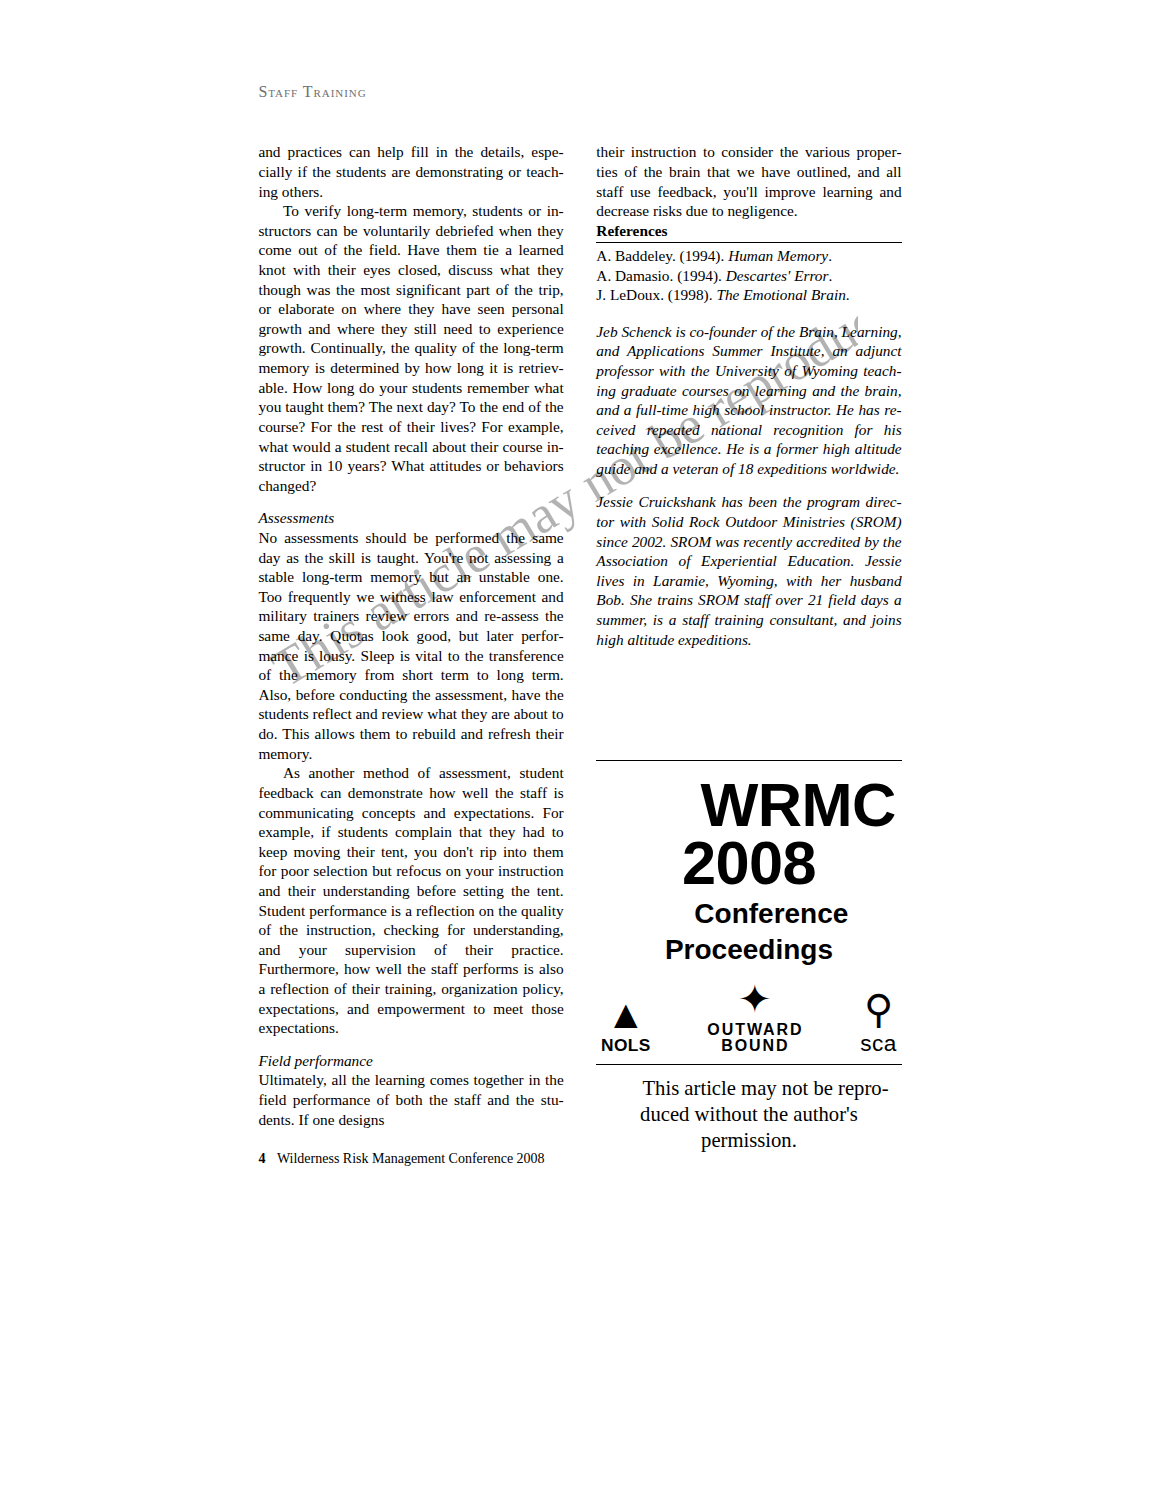Staff Training
and practices can help fill in the details, especially if the students are demonstrating or teaching others.
To verify long-term memory, students or instructors can be voluntarily debriefed when they come out of the field. Have them tie a learned knot with their eyes closed, discuss what they though was the most significant part of the trip, or elaborate on where they have seen personal growth and where they still need to experience growth. Continually, the quality of the long-term memory is determined by how long it is retrievable. How long do your students remember what you taught them? The next day? To the end of the course? For the rest of their lives? For example, what would a student recall about their course instructor in 10 years? What attitudes or behaviors changed?
Assessments
No assessments should be performed the same day as the skill is taught. You're not assessing a stable long-term memory but an unstable one. Too frequently we witness law enforcement and military trainers review errors and re-assess the same day. Quotas look good, but later performance is lousy. Sleep is vital to the transference of the memory from short term to long term. Also, before conducting the assessment, have the students reflect and review what they are about to do. This allows them to rebuild and refresh their memory.
As another method of assessment, student feedback can demonstrate how well the staff is communicating concepts and expectations. For example, if students complain that they had to keep moving their tent, you don't rip into them for poor selection but refocus on your instruction and their understanding before setting the tent. Student performance is a reflection on the quality of the instruction, checking for understanding, and your supervision of their practice. Furthermore, how well the staff performs is also a reflection of their training, organization policy, expectations, and empowerment to meet those expectations.
Field performance
Ultimately, all the learning comes together in the field performance of both the staff and the students. If one designs
their instruction to consider the various properties of the brain that we have outlined, and all staff use feedback, you'll improve learning and decrease risks due to negligence.
References
A. Baddeley. (1994). Human Memory.
A. Damasio. (1994). Descartes' Error.
J. LeDoux. (1998). The Emotional Brain.
Jeb Schenck is co-founder of the Brain, Learning, and Applications Summer Institute, an adjunct professor with the University of Wyoming teaching graduate courses on learning and the brain, and a full-time high school instructor. He has received repeated national recognition for his teaching excellence. He is a former high altitude guide and a veteran of 18 expeditions worldwide.
Jessie Cruickshank has been the program director with Solid Rock Outdoor Ministries (SROM) since 2002. SROM was recently accredited by the Association of Experiential Education. Jessie lives in Laramie, Wyoming, with her husband Bob. She trains SROM staff over 21 field days a summer, is a staff training consultant, and joins high altitude expeditions.
WRMC 2008
Conference Proceedings
▲ NOLS
✦ OUTWARD
BOUND
⚲ sca
This article may not be reproduced without the author's permission.
This article may not be reproduced without the author's permission.
4 Wilderness Risk Management Conference 2008